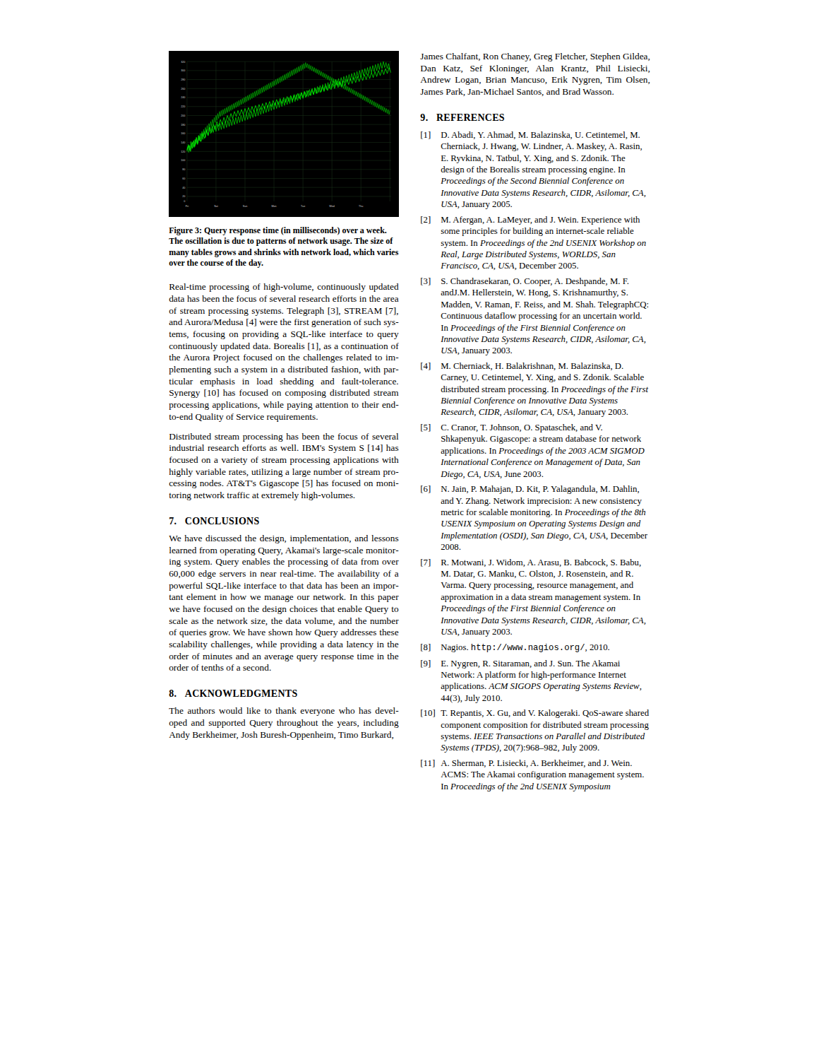320 300 280 260 240 220 200 180 160 140 120 100 80 60 40 20 0 Fri Sat Sun Mon Tue Wed Thu
Figure 3: Query response time (in milliseconds) over a week. The oscillation is due to patterns of network usage. The size of many tables grows and shrinks with network load, which varies over the course of the day.
Real-time processing of high-volume, continuously updated data has been the focus of several research efforts in the area of stream processing systems. Telegraph [3], STREAM [7], and Aurora/Medusa [4] were the first generation of such systems, focusing on providing a SQL-like interface to query continuously updated data. Borealis [1], as a continuation of the Aurora Project focused on the challenges related to implementing such a system in a distributed fashion, with particular emphasis in load shedding and fault-tolerance. Synergy [10] has focused on composing distributed stream processing applications, while paying attention to their end-to-end Quality of Service requirements.
Distributed stream processing has been the focus of several industrial research efforts as well. IBM's System S [14] has focused on a variety of stream processing applications with highly variable rates, utilizing a large number of stream processing nodes. AT&T's Gigascope [5] has focused on monitoring network traffic at extremely high-volumes.
7. CONCLUSIONS
We have discussed the design, implementation, and lessons learned from operating Query, Akamai's large-scale monitoring system. Query enables the processing of data from over 60,000 edge servers in near real-time. The availability of a powerful SQL-like interface to that data has been an important element in how we manage our network. In this paper we have focused on the design choices that enable Query to scale as the network size, the data volume, and the number of queries grow. We have shown how Query addresses these scalability challenges, while providing a data latency in the order of minutes and an average query response time in the order of tenths of a second.
8. ACKNOWLEDGMENTS
The authors would like to thank everyone who has developed and supported Query throughout the years, including Andy Berkheimer, Josh Buresh-Oppenheim, Timo Burkard,
James Chalfant, Ron Chaney, Greg Fletcher, Stephen Gildea, Dan Katz, Sef Kloninger, Alan Krantz, Phil Lisiecki, Andrew Logan, Brian Mancuso, Erik Nygren, Tim Olsen, James Park, Jan-Michael Santos, and Brad Wasson.
9. REFERENCES
[1] D. Abadi, Y. Ahmad, M. Balazinska, U. Cetintemel, M. Cherniack, J. Hwang, W. Lindner, A. Maskey, A. Rasin, E. Ryvkina, N. Tatbul, Y. Xing, and S. Zdonik. The design of the Borealis stream processing engine. In Proceedings of the Second Biennial Conference on Innovative Data Systems Research, CIDR, Asilomar, CA, USA, January 2005.
[2] M. Afergan, A. LaMeyer, and J. Wein. Experience with some principles for building an internet-scale reliable system. In Proceedings of the 2nd USENIX Workshop on Real, Large Distributed Systems, WORLDS, San Francisco, CA, USA, December 2005.
[3] S. Chandrasekaran, O. Cooper, A. Deshpande, M. F. andJ.M. Hellerstein, W. Hong, S. Krishnamurthy, S. Madden, V. Raman, F. Reiss, and M. Shah. TelegraphCQ: Continuous dataflow processing for an uncertain world. In Proceedings of the First Biennial Conference on Innovative Data Systems Research, CIDR, Asilomar, CA, USA, January 2003.
[4] M. Cherniack, H. Balakrishnan, M. Balazinska, D. Carney, U. Cetintemel, Y. Xing, and S. Zdonik. Scalable distributed stream processing. In Proceedings of the First Biennial Conference on Innovative Data Systems Research, CIDR, Asilomar, CA, USA, January 2003.
[5] C. Cranor, T. Johnson, O. Spataschek, and V. Shkapenyuk. Gigascope: a stream database for network applications. In Proceedings of the 2003 ACM SIGMOD International Conference on Management of Data, San Diego, CA, USA, June 2003.
[6] N. Jain, P. Mahajan, D. Kit, P. Yalagandula, M. Dahlin, and Y. Zhang. Network imprecision: A new consistency metric for scalable monitoring. In Proceedings of the 8th USENIX Symposium on Operating Systems Design and Implementation (OSDI), San Diego, CA, USA, December 2008.
[7] R. Motwani, J. Widom, A. Arasu, B. Babcock, S. Babu, M. Datar, G. Manku, C. Olston, J. Rosenstein, and R. Varma. Query processing, resource management, and approximation in a data stream management system. In Proceedings of the First Biennial Conference on Innovative Data Systems Research, CIDR, Asilomar, CA, USA, January 2003.
[8] Nagios. http://www.nagios.org/, 2010.
[9] E. Nygren, R. Sitaraman, and J. Sun. The Akamai Network: A platform for high-performance Internet applications. ACM SIGOPS Operating Systems Review, 44(3), July 2010.
[10] T. Repantis, X. Gu, and V. Kalogeraki. QoS-aware shared component composition for distributed stream processing systems. IEEE Transactions on Parallel and Distributed Systems (TPDS), 20(7):968–982, July 2009.
[11] A. Sherman, P. Lisiecki, A. Berkheimer, and J. Wein. ACMS: The Akamai configuration management system. In Proceedings of the 2nd USENIX Symposium